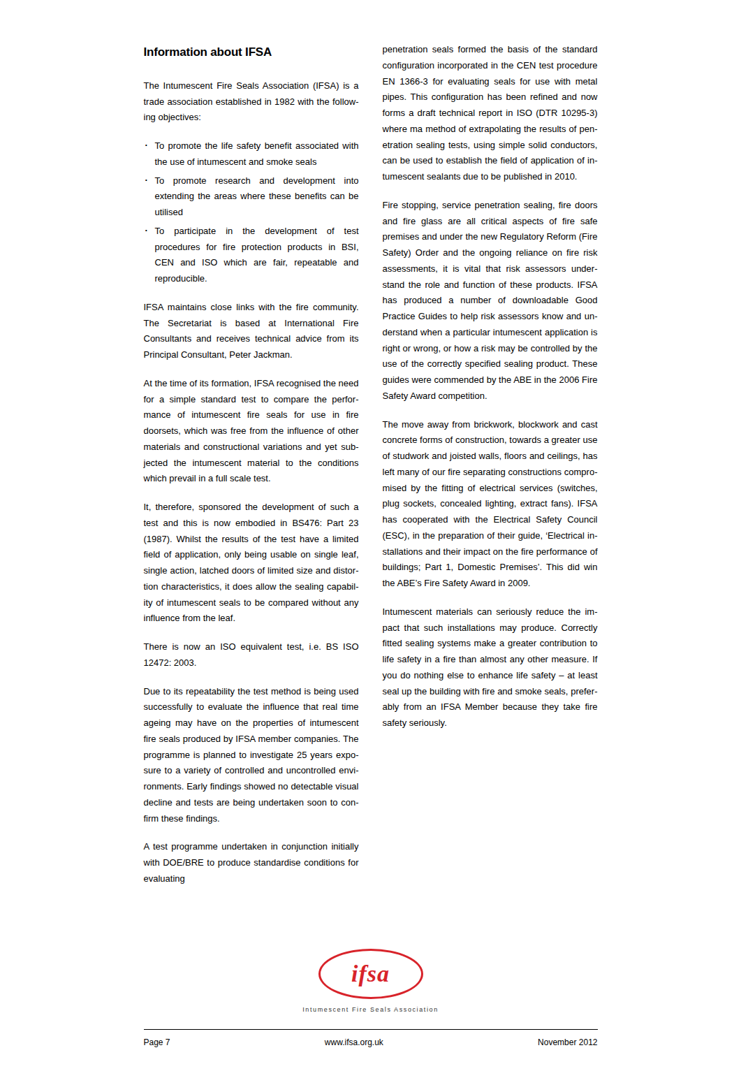Information about IFSA
The Intumescent Fire Seals Association (IFSA) is a trade association established in 1982 with the following objectives:
To promote the life safety benefit associated with the use of intumescent and smoke seals
To promote research and development into extending the areas where these benefits can be utilised
To participate in the development of test procedures for fire protection products in BSI, CEN and ISO which are fair, repeatable and reproducible.
IFSA maintains close links with the fire community. The Secretariat is based at International Fire Consultants and receives technical advice from its Principal Consultant, Peter Jackman.
At the time of its formation, IFSA recognised the need for a simple standard test to compare the performance of intumescent fire seals for use in fire doorsets, which was free from the influence of other materials and constructional variations and yet subjected the intumescent material to the conditions which prevail in a full scale test.
It, therefore, sponsored the development of such a test and this is now embodied in BS476: Part 23 (1987). Whilst the results of the test have a limited field of application, only being usable on single leaf, single action, latched doors of limited size and distortion characteristics, it does allow the sealing capability of intumescent seals to be compared without any influence from the leaf.
There is now an ISO equivalent test, i.e. BS ISO 12472: 2003.
Due to its repeatability the test method is being used successfully to evaluate the influence that real time ageing may have on the properties of intumescent fire seals produced by IFSA member companies. The programme is planned to investigate 25 years exposure to a variety of controlled and uncontrolled environments. Early findings showed no detectable visual decline and tests are being undertaken soon to confirm these findings.
A test programme undertaken in conjunction initially with DOE/BRE to produce standardise conditions for evaluating
penetration seals formed the basis of the standard configuration incorporated in the CEN test procedure EN 1366-3 for evaluating seals for use with metal pipes. This configuration has been refined and now forms a draft technical report in ISO (DTR 10295-3) where ma method of extrapolating the results of penetration sealing tests, using simple solid conductors, can be used to establish the field of application of intumescent sealants due to be published in 2010.
Fire stopping, service penetration sealing, fire doors and fire glass are all critical aspects of fire safe premises and under the new Regulatory Reform (Fire Safety) Order and the ongoing reliance on fire risk assessments, it is vital that risk assessors understand the role and function of these products. IFSA has produced a number of downloadable Good Practice Guides to help risk assessors know and understand when a particular intumescent application is right or wrong, or how a risk may be controlled by the use of the correctly specified sealing product. These guides were commended by the ABE in the 2006 Fire Safety Award competition.
The move away from brickwork, blockwork and cast concrete forms of construction, towards a greater use of studwork and joisted walls, floors and ceilings, has left many of our fire separating constructions compromised by the fitting of electrical services (switches, plug sockets, concealed lighting, extract fans). IFSA has cooperated with the Electrical Safety Council (ESC), in the preparation of their guide, ‘Electrical installations and their impact on the fire performance of buildings; Part 1, Domestic Premises’. This did win the ABE’s Fire Safety Award in 2009.
Intumescent materials can seriously reduce the impact that such installations may produce. Correctly fitted sealing systems make a greater contribution to life safety in a fire than almost any other measure. If you do nothing else to enhance life safety – at least seal up the building with fire and smoke seals, preferably from an IFSA Member because they take fire safety seriously.
ifsa
Intumescent Fire Seals Association
Page 7
www.ifsa.org.uk
November 2012